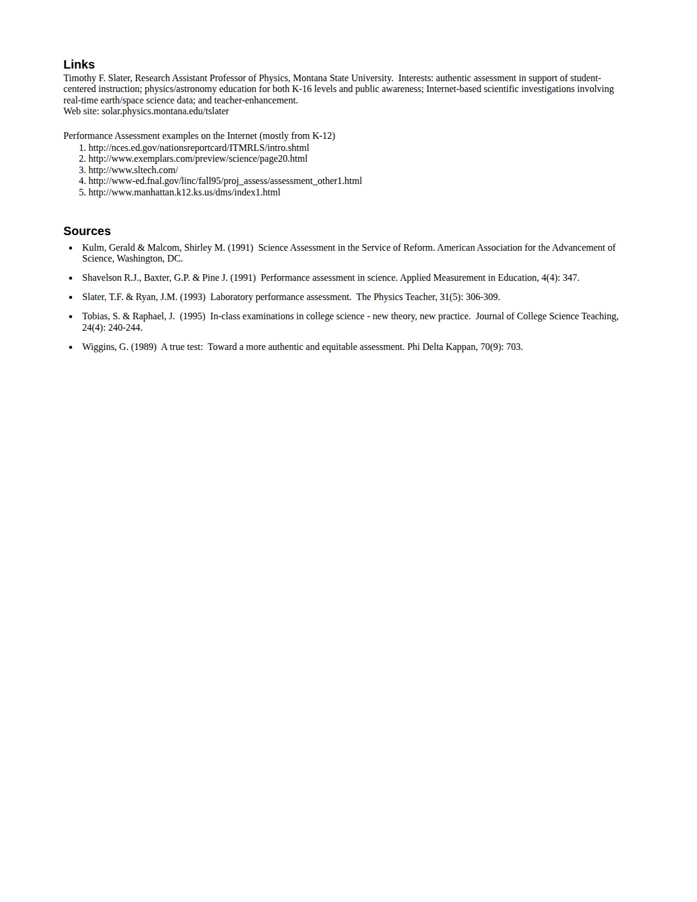Links
Timothy F. Slater, Research Assistant Professor of Physics, Montana State University. Interests: authentic assessment in support of student-centered instruction; physics/astronomy education for both K-16 levels and public awareness; Internet-based scientific investigations involving real-time earth/space science data; and teacher-enhancement.
Web site: solar.physics.montana.edu/tslater
Performance Assessment examples on the Internet (mostly from K-12)
http://nces.ed.gov/nationsreportcard/ITMRLS/intro.shtml
http://www.exemplars.com/preview/science/page20.html
http://www.sltech.com/
http://www-ed.fnal.gov/linc/fall95/proj_assess/assessment_other1.html
http://www.manhattan.k12.ks.us/dms/index1.html
Sources
Kulm, Gerald & Malcom, Shirley M. (1991) Science Assessment in the Service of Reform. American Association for the Advancement of Science, Washington, DC.
Shavelson R.J., Baxter, G.P. & Pine J. (1991) Performance assessment in science. Applied Measurement in Education, 4(4): 347.
Slater, T.F. & Ryan, J.M. (1993) Laboratory performance assessment. The Physics Teacher, 31(5): 306-309.
Tobias, S. & Raphael, J. (1995) In-class examinations in college science - new theory, new practice. Journal of College Science Teaching, 24(4): 240-244.
Wiggins, G. (1989) A true test: Toward a more authentic and equitable assessment. Phi Delta Kappan, 70(9): 703.